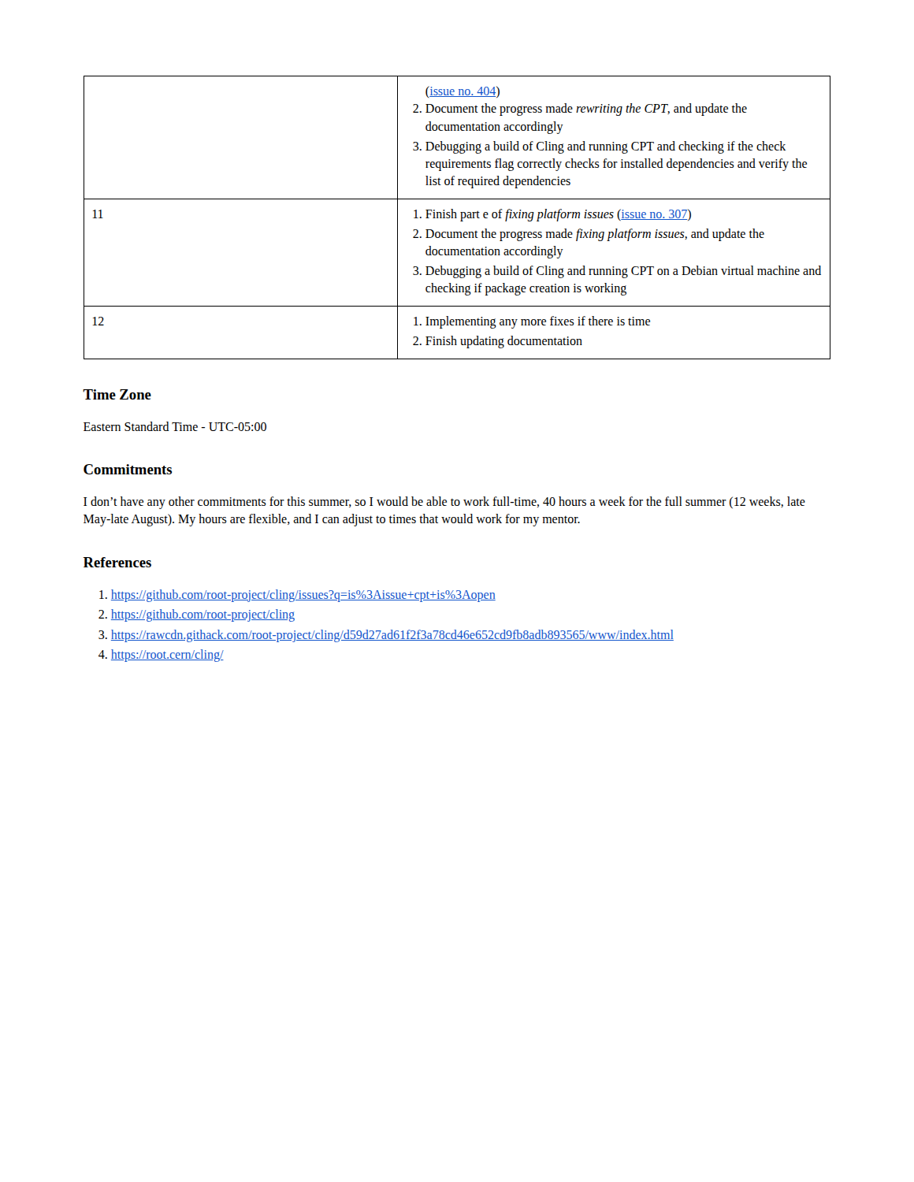| | ( issue no. 404 ) Document the progress made rewriting the CPT , and update the documentation accordingly Debugging a build of Cling and running CPT and checking if the check requirements flag correctly checks for installed dependencies and verify the list of required dependencies |
| 11 | Finish part e of fixing platform issues ( issue no. 307 ) Document the progress made fixing platform issues , and update the documentation accordingly Debugging a build of Cling and running CPT on a Debian virtual machine and checking if package creation is working |
| 12 | Implementing any more fixes if there is time Finish updating documentation |
Time Zone
Eastern Standard Time - UTC-05:00
Commitments
I don’t have any other commitments for this summer, so I would be able to work full-time, 40 hours a week for the full summer (12 weeks, late May-late August). My hours are flexible, and I can adjust to times that would work for my mentor.
References
https://github.com/root-project/cling/issues?q=is%3Aissue+cpt+is%3Aopen
https://github.com/root-project/cling
https://rawcdn.githack.com/root-project/cling/d59d27ad61f2f3a78cd46e652cd9fb8adb893565/www/index.html
https://root.cern/cling/